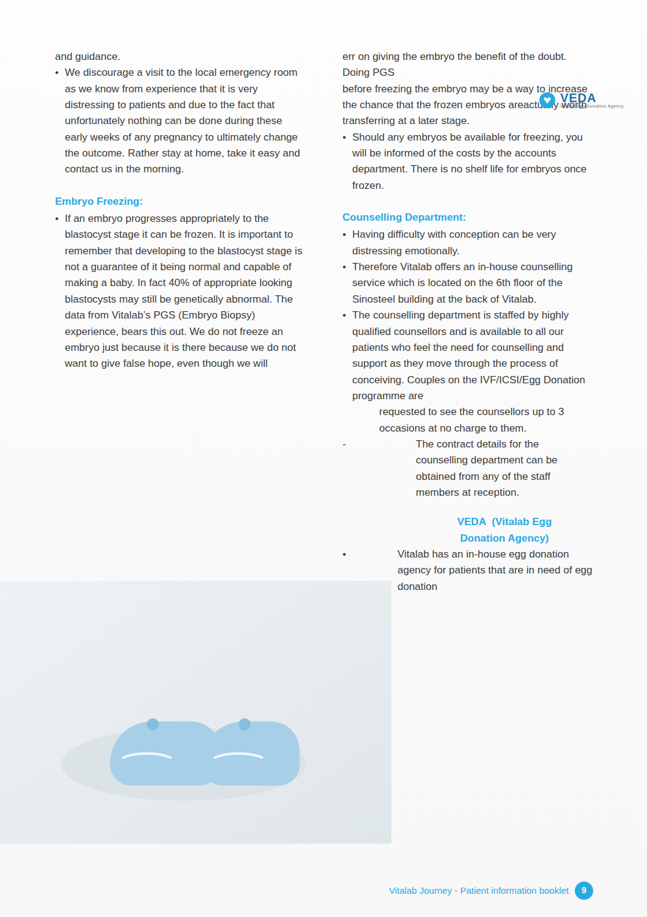VEDA Vitalab Egg Donation Agency
and guidance.
We discourage a visit to the local emergency room as we know from experience that it is very distressing to patients and due to the fact that unfortunately nothing can be done during these early weeks of any pregnancy to ultimately change the outcome. Rather stay at home, take it easy and contact us in the morning.
Embryo Freezing:
If an embryo progresses appropriately to the blastocyst stage it can be frozen. It is important to remember that developing to the blastocyst stage is not a guarantee of it being normal and capable of making a baby. In fact 40% of appropriate looking blastocysts may still be genetically abnormal. The data from Vitalab’s PGS (Embryo Biopsy) experience, bears this out. We do not freeze an embryo just because it is there because we do not want to give false hope, even though we will
err on giving the embryo the benefit of the doubt. Doing PGS
before freezing the embryo may be a way to increase the chance that the frozen embryos areactually worth transferring at a later stage.
Should any embryos be available for freezing, you will be informed of the costs by the accounts department. There is no shelf life for embryos once frozen.
Counselling Department:
Having difficulty with conception can be very distressing emotionally.
Therefore Vitalab offers an in-house counselling service which is located on the 6th floor of the Sinosteel building at the back of Vitalab.
The counselling department is staffed by highly qualified counsellors and is available to all our patients who feel the need for counselling and support as they move through the process of conceiving. Couples on the IVF/ICSI/Egg Donation programme are
requested to see the counsellors up to 3 occasions at no charge to them.
The contract details for the counselling department can be obtained from any of the staff members at reception.
VEDA (Vitalab Egg
Donation Agency)
Vitalab has an in-house egg donation agency for patients that are in need of egg donation
Vitalab Journey - Patient information booklet
9